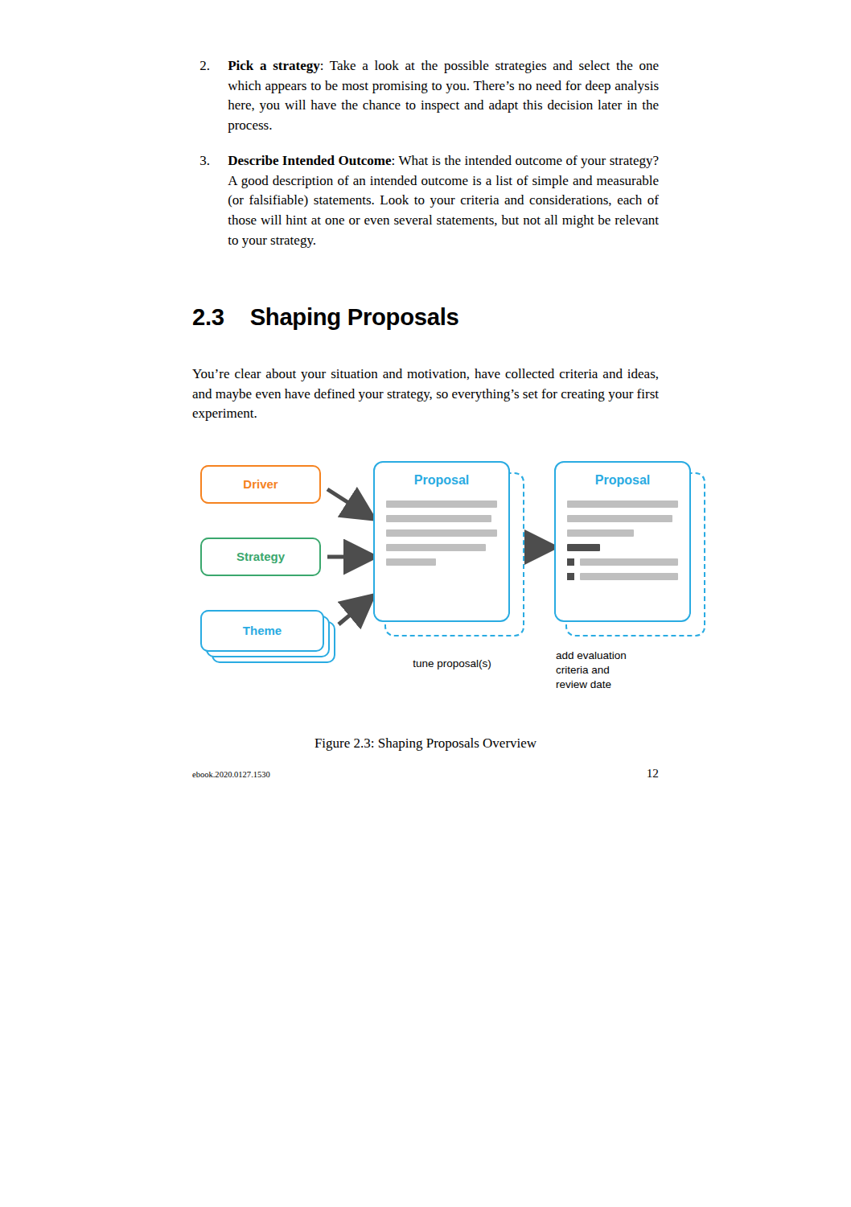Pick a strategy: Take a look at the possible strategies and select the one which appears to be most promising to you. There’s no need for deep analysis here, you will have the chance to inspect and adapt this decision later in the process.
Describe Intended Outcome: What is the intended outcome of your strategy? A good description of an intended outcome is a list of simple and measurable (or falsifiable) statements. Look to your criteria and considerations, each of those will hint at one or even several statements, but not all might be relevant to your strategy.
2.3 Shaping Proposals
You’re clear about your situation and motivation, have collected criteria and ideas, and maybe even have defined your strategy, so everything’s set for creating your first experiment.
Driver
Strategy
Theme
Proposal
Proposal
tune proposal(s)
add evaluation
criteria and
review date
Figure 2.3: Shaping Proposals Overview
ebook.2020.0127.1530 12